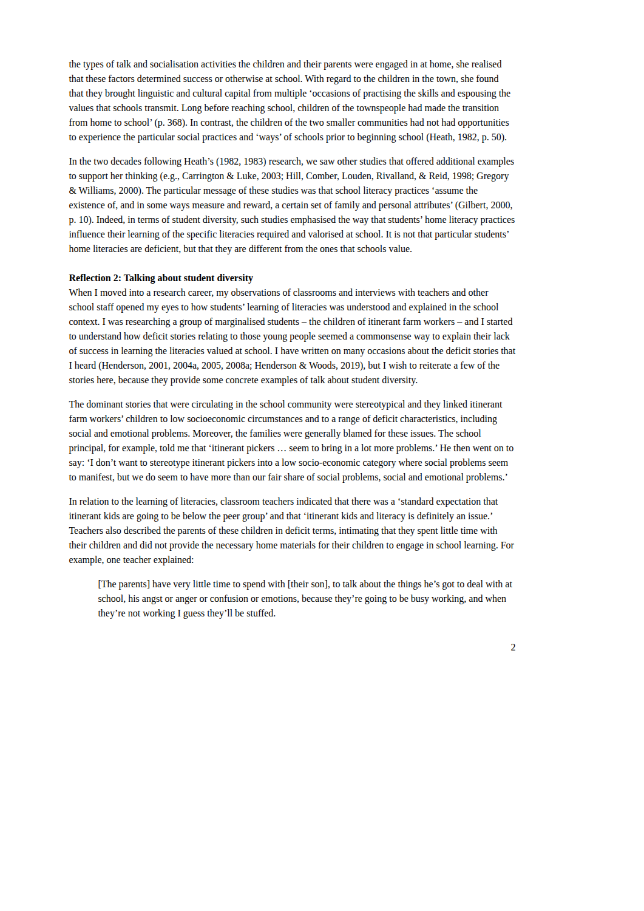the types of talk and socialisation activities the children and their parents were engaged in at home, she realised that these factors determined success or otherwise at school. With regard to the children in the town, she found that they brought linguistic and cultural capital from multiple ‘occasions of practising the skills and espousing the values that schools transmit. Long before reaching school, children of the townspeople had made the transition from home to school’ (p. 368). In contrast, the children of the two smaller communities had not had opportunities to experience the particular social practices and ‘ways’ of schools prior to beginning school (Heath, 1982, p. 50).
In the two decades following Heath’s (1982, 1983) research, we saw other studies that offered additional examples to support her thinking (e.g., Carrington & Luke, 2003; Hill, Comber, Louden, Rivalland, & Reid, 1998; Gregory & Williams, 2000). The particular message of these studies was that school literacy practices ‘assume the existence of, and in some ways measure and reward, a certain set of family and personal attributes’ (Gilbert, 2000, p. 10). Indeed, in terms of student diversity, such studies emphasised the way that students’ home literacy practices influence their learning of the specific literacies required and valorised at school. It is not that particular students’ home literacies are deficient, but that they are different from the ones that schools value.
Reflection 2: Talking about student diversity
When I moved into a research career, my observations of classrooms and interviews with teachers and other school staff opened my eyes to how students’ learning of literacies was understood and explained in the school context. I was researching a group of marginalised students – the children of itinerant farm workers – and I started to understand how deficit stories relating to those young people seemed a commonsense way to explain their lack of success in learning the literacies valued at school. I have written on many occasions about the deficit stories that I heard (Henderson, 2001, 2004a, 2005, 2008a; Henderson & Woods, 2019), but I wish to reiterate a few of the stories here, because they provide some concrete examples of talk about student diversity.
The dominant stories that were circulating in the school community were stereotypical and they linked itinerant farm workers’ children to low socioeconomic circumstances and to a range of deficit characteristics, including social and emotional problems. Moreover, the families were generally blamed for these issues. The school principal, for example, told me that ‘itinerant pickers … seem to bring in a lot more problems.’ He then went on to say: ‘I don’t want to stereotype itinerant pickers into a low socio-economic category where social problems seem to manifest, but we do seem to have more than our fair share of social problems, social and emotional problems.’
In relation to the learning of literacies, classroom teachers indicated that there was a ‘standard expectation that itinerant kids are going to be below the peer group’ and that ‘itinerant kids and literacy is definitely an issue.’ Teachers also described the parents of these children in deficit terms, intimating that they spent little time with their children and did not provide the necessary home materials for their children to engage in school learning. For example, one teacher explained:
[The parents] have very little time to spend with [their son], to talk about the things he’s got to deal with at school, his angst or anger or confusion or emotions, because they’re going to be busy working, and when they’re not working I guess they’ll be stuffed.
2